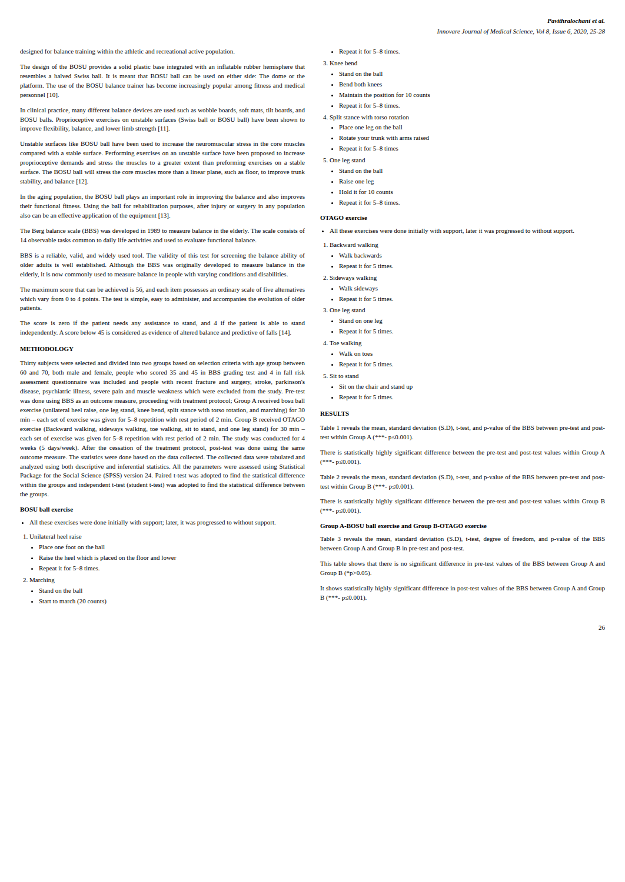Pavithralochani et al.
Innovare Journal of Medical Science, Vol 8, Issue 6, 2020, 25-28
designed for balance training within the athletic and recreational active population.
The design of the BOSU provides a solid plastic base integrated with an inflatable rubber hemisphere that resembles a halved Swiss ball. It is meant that BOSU ball can be used on either side: The dome or the platform. The use of the BOSU balance trainer has become increasingly popular among fitness and medical personnel [10].
In clinical practice, many different balance devices are used such as wobble boards, soft mats, tilt boards, and BOSU balls. Proprioceptive exercises on unstable surfaces (Swiss ball or BOSU ball) have been shown to improve flexibility, balance, and lower limb strength [11].
Unstable surfaces like BOSU ball have been used to increase the neuromuscular stress in the core muscles compared with a stable surface. Performing exercises on an unstable surface have been proposed to increase proprioceptive demands and stress the muscles to a greater extent than preforming exercises on a stable surface. The BOSU ball will stress the core muscles more than a linear plane, such as floor, to improve trunk stability, and balance [12].
In the aging population, the BOSU ball plays an important role in improving the balance and also improves their functional fitness. Using the ball for rehabilitation purposes, after injury or surgery in any population also can be an effective application of the equipment [13].
The Berg balance scale (BBS) was developed in 1989 to measure balance in the elderly. The scale consists of 14 observable tasks common to daily life activities and used to evaluate functional balance.
BBS is a reliable, valid, and widely used tool. The validity of this test for screening the balance ability of older adults is well established. Although the BBS was originally developed to measure balance in the elderly, it is now commonly used to measure balance in people with varying conditions and disabilities.
The maximum score that can be achieved is 56, and each item possesses an ordinary scale of five alternatives which vary from 0 to 4 points. The test is simple, easy to administer, and accompanies the evolution of older patients.
The score is zero if the patient needs any assistance to stand, and 4 if the patient is able to stand independently. A score below 45 is considered as evidence of altered balance and predictive of falls [14].
Methodology
Thirty subjects were selected and divided into two groups based on selection criteria with age group between 60 and 70, both male and female, people who scored 35 and 45 in BBS grading test and 4 in fall risk assessment questionnaire was included and people with recent fracture and surgery, stroke, parkinson's disease, psychiatric illness, severe pain and muscle weakness which were excluded from the study. Pre-test was done using BBS as an outcome measure, proceeding with treatment protocol; Group A received bosu ball exercise (unilateral heel raise, one leg stand, knee bend, split stance with torso rotation, and marching) for 30 min – each set of exercise was given for 5–8 repetition with rest period of 2 min. Group B received OTAGO exercise (Backward walking, sideways walking, toe walking, sit to stand, and one leg stand) for 30 min – each set of exercise was given for 5–8 repetition with rest period of 2 min. The study was conducted for 4 weeks (5 days/week). After the cessation of the treatment protocol, post-test was done using the same outcome measure. The statistics were done based on the data collected. The collected data were tabulated and analyzed using both descriptive and inferential statistics. All the parameters were assessed using Statistical Package for the Social Science (SPSS) version 24. Paired t-test was adopted to find the statistical difference within the groups and independent t-test (student t-test) was adopted to find the statistical difference between the groups.
BOSU ball exercise
All these exercises were done initially with support; later, it was progressed to without support.
Unilateral heel raise
Place one foot on the ball
Raise the heel which is placed on the floor and lower
Repeat it for 5–8 times.
Marching
Stand on the ball
Start to march (20 counts)
Repeat it for 5–8 times.
Knee bend
Stand on the ball
Bend both knees
Maintain the position for 10 counts
Repeat it for 5–8 times.
Split stance with torso rotation
Place one leg on the ball
Rotate your trunk with arms raised
Repeat it for 5–8 times
One leg stand
Stand on the ball
Raise one leg
Hold it for 10 counts
Repeat it for 5–8 times.
OTAGO exercise
All these exercises were done initially with support, later it was progressed to without support.
Backward walking
Walk backwards
Repeat it for 5 times.
Sideways walking
Walk sideways
Repeat it for 5 times.
One leg stand
Stand on one leg
Repeat it for 5 times.
Toe walking
Walk on toes
Repeat it for 5 times.
Sit to stand
Sit on the chair and stand up
Repeat it for 5 times.
Results
Table 1 reveals the mean, standard deviation (S.D), t-test, and p-value of the BBS between pre-test and post-test within Group A (***- p≤0.001).
There is statistically highly significant difference between the pre-test and post-test values within Group A (***- p≤0.001).
Table 2 reveals the mean, standard deviation (S.D), t-test, and p-value of the BBS between pre-test and post-test within Group B (***- p≤0.001).
There is statistically highly significant difference between the pre-test and post-test values within Group B (***- p≤0.001).
Group A-BOSU ball exercise and Group B-OTAGO exercise
Table 3 reveals the mean, standard deviation (S.D), t-test, degree of freedom, and p-value of the BBS between Group A and Group B in pre-test and post-test.
This table shows that there is no significant difference in pre-test values of the BBS between Group A and Group B (*p>0.05).
It shows statistically highly significant difference in post-test values of the BBS between Group A and Group B (***- p≤0.001).
26